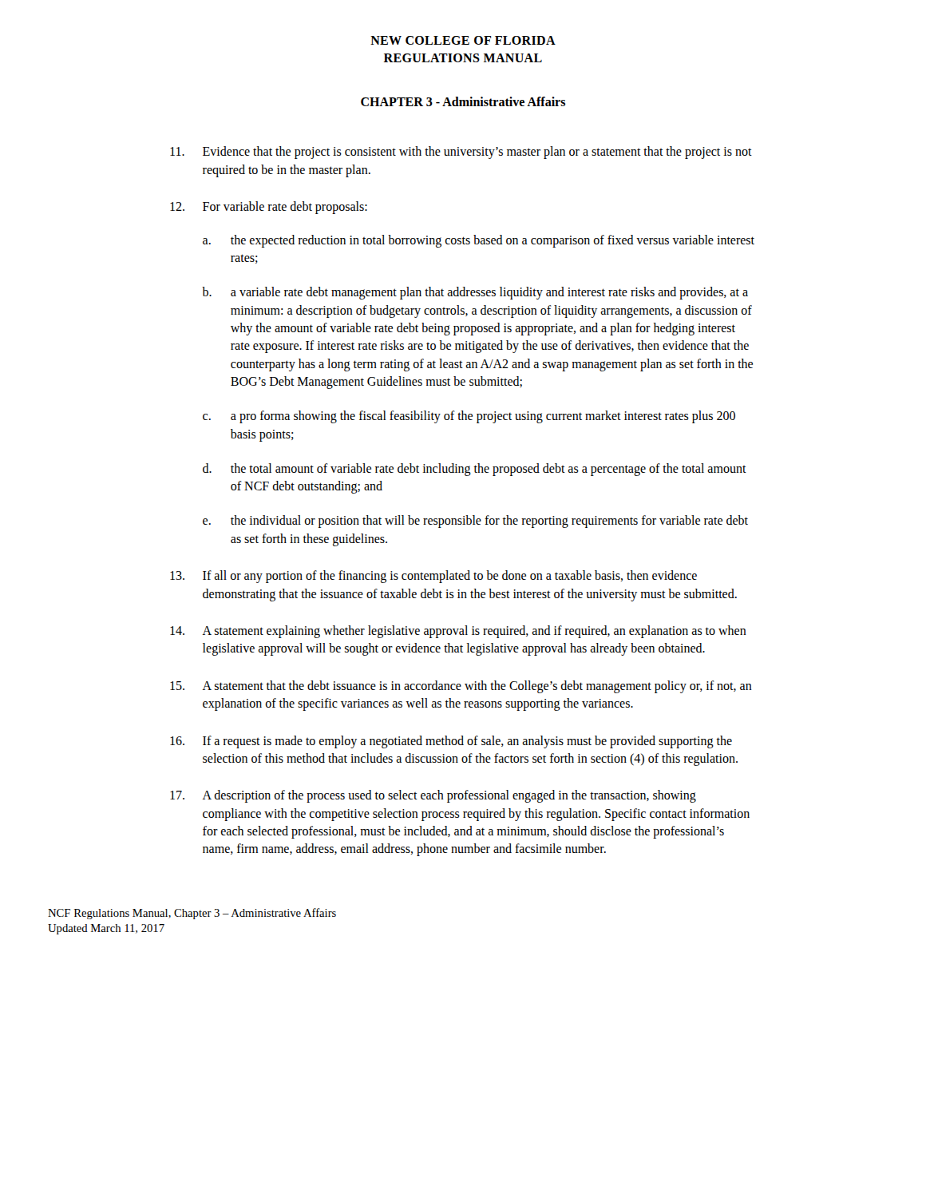New College of Florida
Regulations Manual
CHAPTER 3 - Administrative Affairs
11. Evidence that the project is consistent with the university’s master plan or a statement that the project is not required to be in the master plan.
12. For variable rate debt proposals:
a. the expected reduction in total borrowing costs based on a comparison of fixed versus variable interest rates;
b. a variable rate debt management plan that addresses liquidity and interest rate risks and provides, at a minimum: a description of budgetary controls, a description of liquidity arrangements, a discussion of why the amount of variable rate debt being proposed is appropriate, and a plan for hedging interest rate exposure. If interest rate risks are to be mitigated by the use of derivatives, then evidence that the counterparty has a long term rating of at least an A/A2 and a swap management plan as set forth in the BOG’s Debt Management Guidelines must be submitted;
c. a pro forma showing the fiscal feasibility of the project using current market interest rates plus 200 basis points;
d. the total amount of variable rate debt including the proposed debt as a percentage of the total amount of NCF debt outstanding; and
e. the individual or position that will be responsible for the reporting requirements for variable rate debt as set forth in these guidelines.
13. If all or any portion of the financing is contemplated to be done on a taxable basis, then evidence demonstrating that the issuance of taxable debt is in the best interest of the university must be submitted.
14. A statement explaining whether legislative approval is required, and if required, an explanation as to when legislative approval will be sought or evidence that legislative approval has already been obtained.
15. A statement that the debt issuance is in accordance with the College’s debt management policy or, if not, an explanation of the specific variances as well as the reasons supporting the variances.
16. If a request is made to employ a negotiated method of sale, an analysis must be provided supporting the selection of this method that includes a discussion of the factors set forth in section (4) of this regulation.
17. A description of the process used to select each professional engaged in the transaction, showing compliance with the competitive selection process required by this regulation. Specific contact information for each selected professional, must be included, and at a minimum, should disclose the professional’s name, firm name, address, email address, phone number and facsimile number.
NCF Regulations Manual, Chapter 3 – Administrative Affairs
Updated March 11, 2017